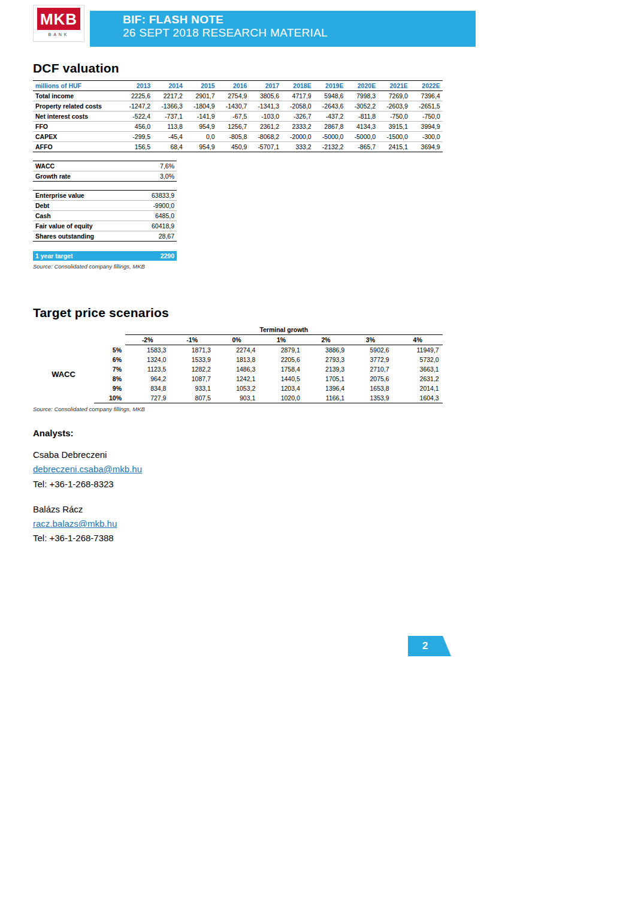MKB
BANK
BIF: FLASH NOTE
26 SEPT 2018 RESEARCH MATERIAL
DCF valuation
| millions of HUF | 2013 | 2014 | 2015 | 2016 | 2017 | 2018E | 2019E | 2020E | 2021E | 2022E |
| --- | --- | --- | --- | --- | --- | --- | --- | --- | --- | --- |
| Total income | 2225,6 | 2217,2 | 2901,7 | 2754,9 | 3805,6 | 4717,9 | 5948,6 | 7998,3 | 7269,0 | 7396,4 |
| Property related costs | -1247,2 | -1366,3 | -1804,9 | -1430,7 | -1341,3 | -2058,0 | -2643,6 | -3052,2 | -2603,9 | -2651,5 |
| Net interest costs | -522,4 | -737,1 | -141,9 | -67,5 | -103,0 | -326,7 | -437,2 | -811,8 | -750,0 | -750,0 |
| FFO | 456,0 | 113,8 | 954,9 | 1256,7 | 2361,2 | 2333,2 | 2867,8 | 4134,3 | 3915,1 | 3994,9 |
| CAPEX | -299,5 | -45,4 | 0,0 | -805,8 | -8068,2 | -2000,0 | -5000,0 | -5000,0 | -1500,0 | -300,0 |
| AFFO | 156,5 | 68,4 | 954,9 | 450,9 | -5707,1 | 333,2 | -2132,2 | -865,7 | 2415,1 | 3694,9 |
| WACC | 7,6% |
| Growth rate | 3,0% |
| Enterprise value | 63833,9 |
| Debt | -9900,0 |
| Cash | 6485,0 |
| Fair value of equity | 60418,9 |
| Shares outstanding | 28,67 |
| 1 year target | 2290 |
Source: Consolidated company fillings, MKB
Target price scenarios
| | | Terminal growth |
| | | -2% | -1% | 0% | 1% | 2% | 3% | 4% |
| | 5% | 1583,3 | 1871,3 | 2274,4 | 2879,1 | 3886,9 | 5902,6 | 11949,7 |
| | 6% | 1324,0 | 1533,9 | 1813,8 | 2205,6 | 2793,3 | 3772,9 | 5732,0 |
| WACC | 7% | 1123,5 | 1282,2 | 1486,3 | 1758,4 | 2139,3 | 2710,7 | 3663,1 |
| 8% | 964,2 | 1087,7 | 1242,1 | 1440,5 | 1705,1 | 2075,6 | 2631,2 |
| | 9% | 834,8 | 933,1 | 1053,2 | 1203,4 | 1396,4 | 1653,8 | 2014,1 |
| | 10% | 727,9 | 807,5 | 903,1 | 1020,0 | 1166,1 | 1353,9 | 1604,3 |
Source: Consolidated company fillings, MKB
Analysts:
Csaba Debreczeni
debreczeni.csaba@mkb.hu
Tel: +36-1-268-8323
Balázs Rácz
racz.balazs@mkb.hu
Tel: +36-1-268-7388
2